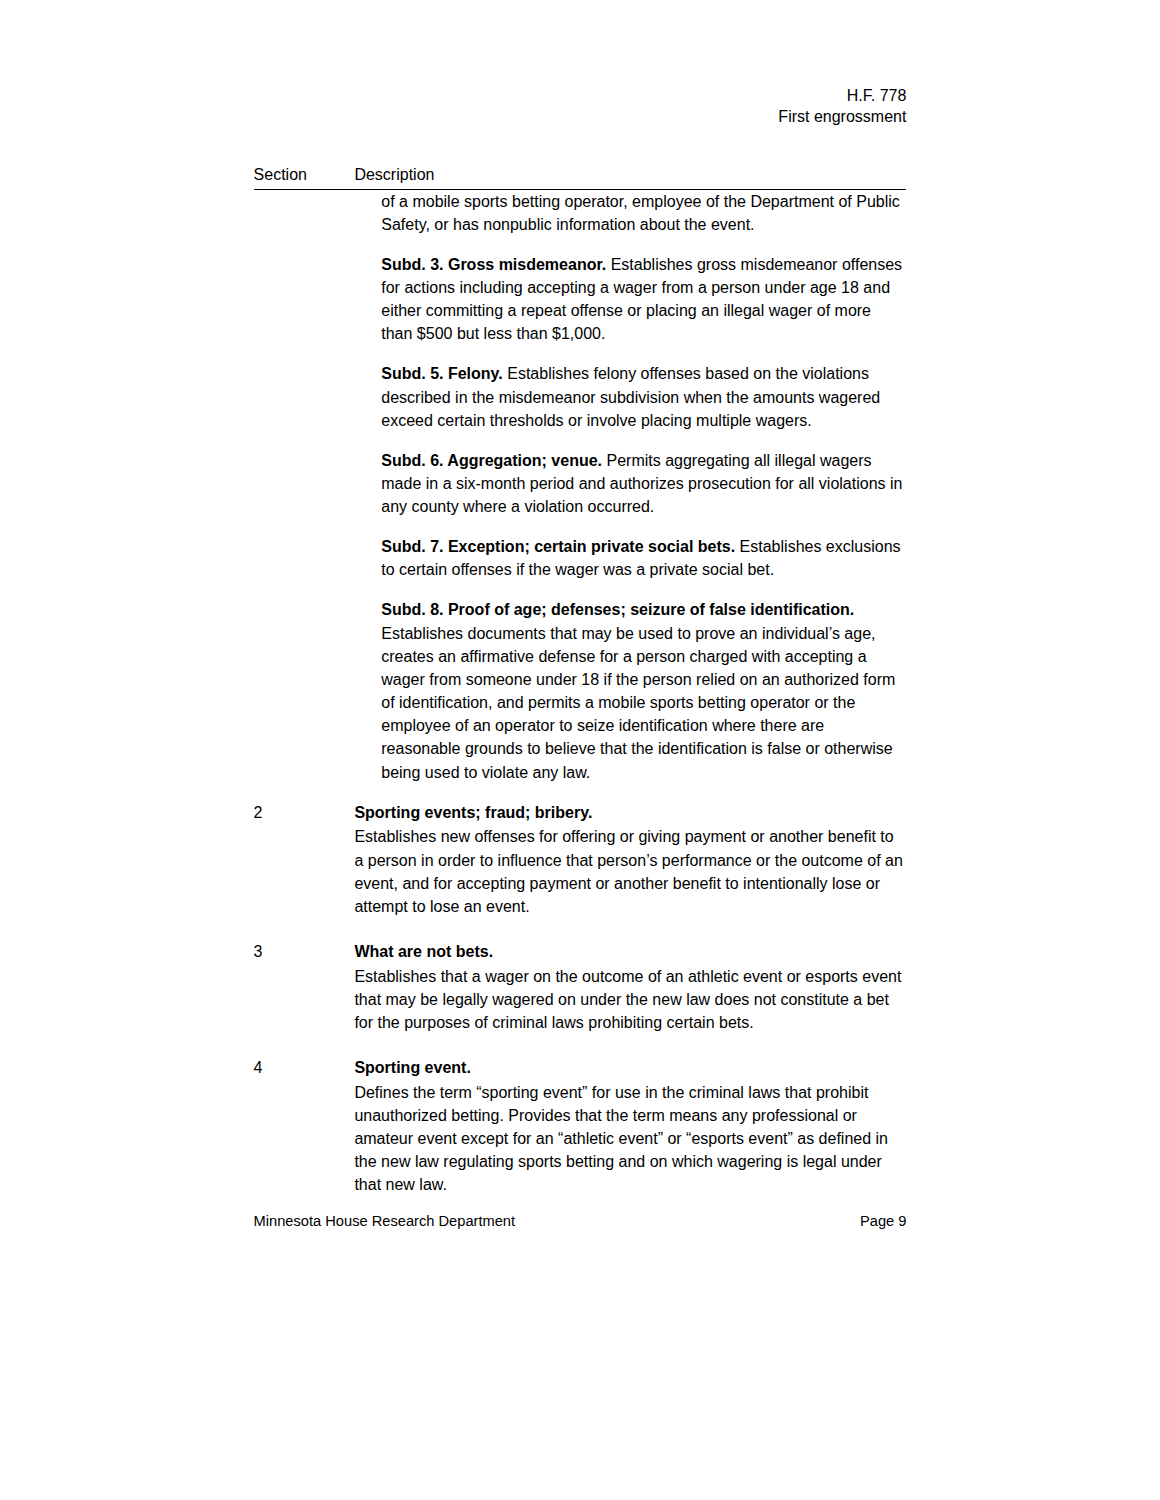H.F. 778 First engrossment
| Section | Description |
| --- | --- |
| | of a mobile sports betting operator, employee of the Department of Public Safety, or has nonpublic information about the event. Subd. 3. Gross misdemeanor. Establishes gross misdemeanor offenses for actions including accepting a wager from a person under age 18 and either committing a repeat offense or placing an illegal wager of more than $500 but less than $1,000. Subd. 5. Felony. Establishes felony offenses based on the violations described in the misdemeanor subdivision when the amounts wagered exceed certain thresholds or involve placing multiple wagers. Subd. 6. Aggregation; venue. Permits aggregating all illegal wagers made in a six-month period and authorizes prosecution for all violations in any county where a violation occurred. Subd. 7. Exception; certain private social bets. Establishes exclusions to certain offenses if the wager was a private social bet. Subd. 8. Proof of age; defenses; seizure of false identification. Establishes documents that may be used to prove an individual’s age, creates an affirmative defense for a person charged with accepting a wager from someone under 18 if the person relied on an authorized form of identification, and permits a mobile sports betting operator or the employee of an operator to seize identification where there are reasonable grounds to believe that the identification is false or otherwise being used to violate any law. |
| 2 | Sporting events; fraud; bribery. Establishes new offenses for offering or giving payment or another benefit to a person in order to influence that person’s performance or the outcome of an event, and for accepting payment or another benefit to intentionally lose or attempt to lose an event. |
| 3 | What are not bets. Establishes that a wager on the outcome of an athletic event or esports event that may be legally wagered on under the new law does not constitute a bet for the purposes of criminal laws prohibiting certain bets. |
| 4 | Sporting event. Defines the term “sporting event” for use in the criminal laws that prohibit unauthorized betting. Provides that the term means any professional or amateur event except for an “athletic event” or “esports event” as defined in the new law regulating sports betting and on which wagering is legal under that new law. |
Minnesota House Research Department Page 9